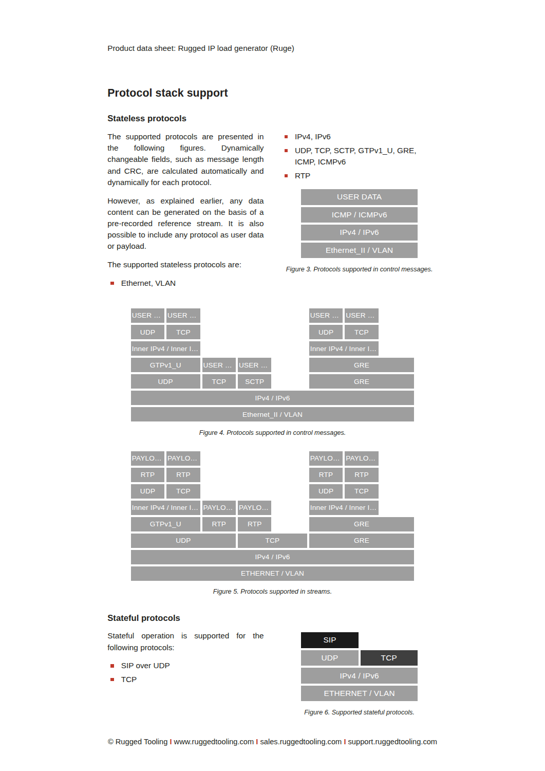Product data sheet: Rugged IP load generator (Ruge)
Protocol stack support
Stateless protocols
The supported protocols are presented in the following figures. Dynamically changeable fields, such as message length and CRC, are calculated automatically and dynamically for each protocol.
However, as explained earlier, any data content can be generated on the basis of a pre-recorded reference stream. It is also possible to include any protocol as user data or payload.
The supported stateless protocols are:
Ethernet, VLAN
IPv4, IPv6
UDP, TCP, SCTP, GTPv1_U, GRE, ICMP, ICMPv6
RTP
| USER DATA |
| ICMP / ICMPv6 |
| IPv4 / IPv6 |
| Ethernet_II / VLAN |
Figure 3. Protocols supported in control messages.
| USER DATA | USER DATA | | | | USER DATA | USER DATA | |
| UDP | TCP | | | | UDP | TCP | |
| Inner IPv4 / Inner IPv6 | | | | Inner IPv4 / Inner IPv6 | |
| GTPv1_U | USER DATA | USER DATA | | GRE |
| UDP | TCP | SCTP | | GRE |
| IPv4 / IPv6 |
| Ethernet_II / VLAN |
Figure 4. Protocols supported in control messages.
| PAYLOAD | PAYLOAD | | | | PAYLOAD | PAYLOAD | |
| RTP | RTP | | | | RTP | RTP | |
| UDP | TCP | | | | UDP | TCP | |
| Inner IPv4 / Inner IPv6 | PAYLOAD | PAYLOAD | | Inner IPv4 / Inner IPv6 | |
| GTPv1_U | RTP | RTP | | GRE |
| UDP | TCP | GRE |
| IPv4 / IPv6 |
| ETHERNET / VLAN |
Figure 5. Protocols supported in streams.
Stateful protocols
Stateful operation is supported for the following protocols:
SIP over UDP
TCP
| SIP | |
| UDP | TCP |
| IPv4 / IPv6 |
| ETHERNET / VLAN |
Figure 6. Supported stateful protocols.
© Rugged Tooling I www.ruggedtooling.com I sales.ruggedtooling.com I support.ruggedtooling.com